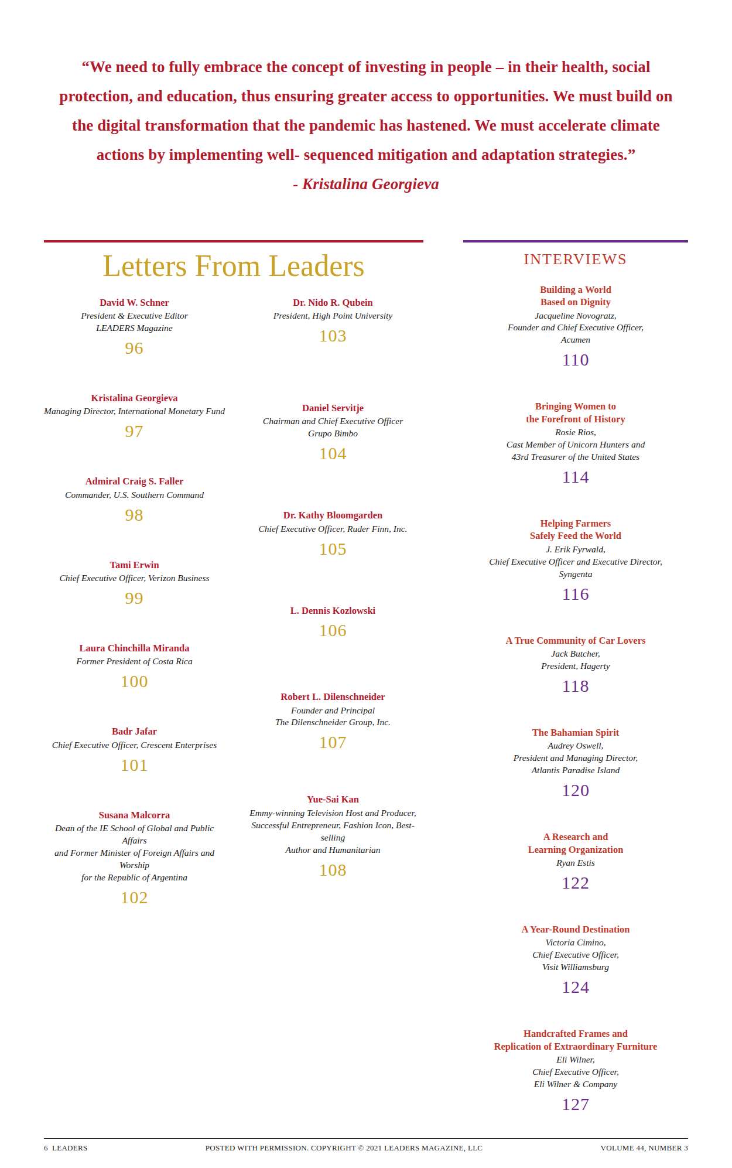“We need to fully embrace the concept of investing in people – in their health, social protection, and education, thus ensuring greater access to opportunities. We must build on the digital transformation that the pandemic has hastened. We must accelerate climate actions by implementing well- sequenced mitigation and adaptation strategies.” - Kristalina Georgieva
Letters From Leaders
David W. Schner
President & Executive Editor
LEADERS Magazine
96
Kristalina Georgieva
Managing Director, International Monetary Fund
97
Admiral Craig S. Faller
Commander, U.S. Southern Command
98
Tami Erwin
Chief Executive Officer, Verizon Business
99
Laura Chinchilla Miranda
Former President of Costa Rica
100
Badr Jafar
Chief Executive Officer, Crescent Enterprises
101
Susana Malcorra
Dean of the IE School of Global and Public Affairs
and Former Minister of Foreign Affairs and Worship
for the Republic of Argentina
102
Dr. Nido R. Qubein
President, High Point University
103
Daniel Servitje
Chairman and Chief Executive Officer
Grupo Bimbo
104
Dr. Kathy Bloomgarden
Chief Executive Officer, Ruder Finn, Inc.
105
L. Dennis Kozlowski
106
Robert L. Dilenschneider
Founder and Principal
The Dilenschneider Group, Inc.
107
Yue-Sai Kan
Emmy-winning Television Host and Producer,
Successful Entrepreneur, Fashion Icon, Best-selling
Author and Humanitarian
108
INTERVIEWS
Building a World
Based on Dignity
Jacqueline Novogratz,
Founder and Chief Executive Officer,
Acumen
110
Bringing Women to
the Forefront of History
Rosie Rios,
Cast Member of Unicorn Hunters and
43rd Treasurer of the United States
114
Helping Farmers
Safely Feed the World
J. Erik Fyrwald,
Chief Executive Officer and Executive Director,
Syngenta
116
A True Community of Car Lovers
Jack Butcher,
President, Hagerty
118
The Bahamian Spirit
Audrey Oswell,
President and Managing Director,
Atlantis Paradise Island
120
A Research and
Learning Organization
Ryan Estis
122
A Year-Round Destination
Victoria Cimino,
Chief Executive Officer,
Visit Williamsburg
124
Handcrafted Frames and
Replication of Extraordinary Furniture
Eli Wilner,
Chief Executive Officer,
Eli Wilner & Company
127
6 LEADERS
POSTED WITH PERMISSION. COPYRIGHT © 2021 LEADERS MAGAZINE, LLC
VOLUME 44, NUMBER 3